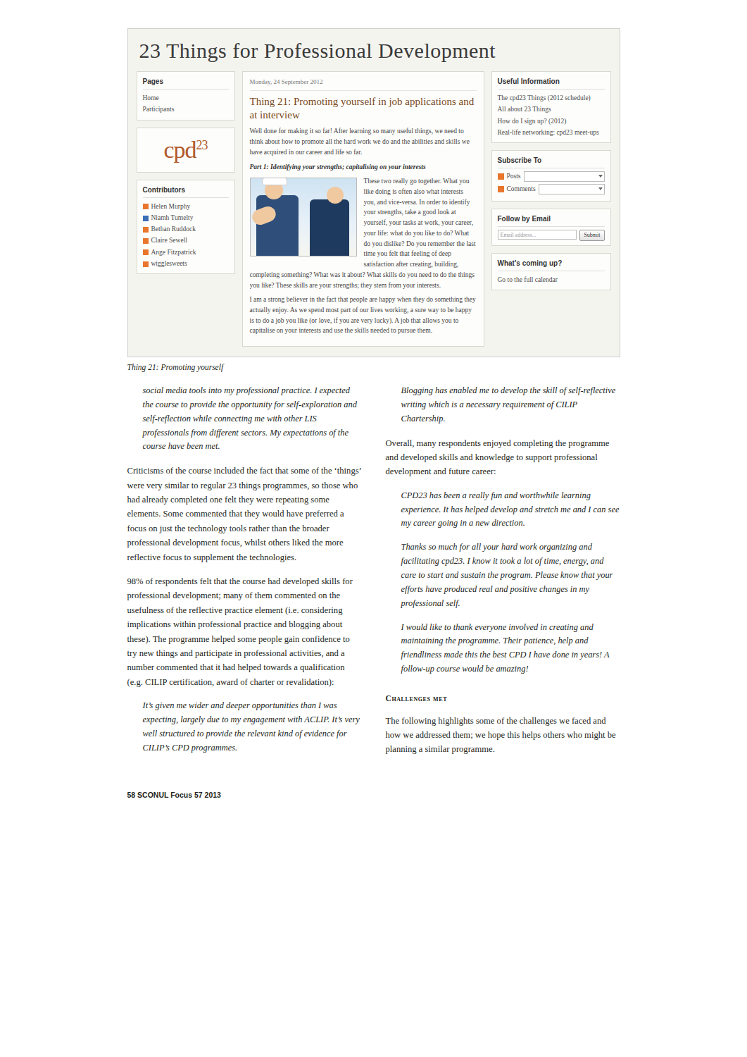23 Things for Professional Development
Pages
Home
Participants
cpd23
Contributors
Helen Murphy
Niamh Tumelty
Bethan Ruddock
Claire Sewell
Ange Fitzpatrick
wigglesweets
Monday, 24 September 2012
Thing 21: Promoting yourself in job applications and at interview
Well done for making it so far! After learning so many useful things, we need to think about how to promote all the hard work we do and the abilities and skills we have acquired in our career and life so far.
Part 1: Identifying your strengths; capitalising on your interests
These two really go together. What you like doing is often also what interests you, and vice-versa. In order to identify your strengths, take a good look at yourself, your tasks at work, your career, your life: what do you like to do? What do you dislike? Do you remember the last time you felt that feeling of deep satisfaction after creating, building, completing something? What was it about? What skills do you need to do the things you like? These skills are your strengths; they stem from your interests.
I am a strong believer in the fact that people are happy when they do something they actually enjoy. As we spend most part of our lives working, a sure way to be happy is to do a job you like (or love, if you are very lucky). A job that allows you to capitalise on your interests and use the skills needed to pursue them.
Useful Information
The cpd23 Things (2012 schedule)
All about 23 Things
How do I sign up? (2012)
Real-life networking: cpd23 meet-ups
Subscribe To
Posts
Comments
Follow by Email
Email address... Submit
What's coming up?
Go to the full calendar
Thing 21: Promoting yourself
social media tools into my professional practice. I expected the course to provide the opportunity for self-exploration and self-reflection while connecting me with other LIS professionals from different sectors. My expectations of the course have been met.
Criticisms of the course included the fact that some of the ‘things’ were very similar to regular 23 things programmes, so those who had already completed one felt they were repeating some elements. Some commented that they would have preferred a focus on just the technology tools rather than the broader professional development focus, whilst others liked the more reflective focus to supplement the technologies.
98% of respondents felt that the course had developed skills for professional development; many of them commented on the usefulness of the reflective practice element (i.e. considering implications within professional practice and blogging about these). The programme helped some people gain confidence to try new things and participate in professional activities, and a number commented that it had helped towards a qualification (e.g. CILIP certification, award of charter or revalidation):
It’s given me wider and deeper opportunities than I was expecting, largely due to my engagement with ACLIP. It’s very well structured to provide the relevant kind of evidence for CILIP’s CPD programmes.
Blogging has enabled me to develop the skill of self-reflective writing which is a necessary requirement of CILIP Chartership.
Overall, many respondents enjoyed completing the programme and developed skills and knowledge to support professional development and future career:
CPD23 has been a really fun and worthwhile learning experience. It has helped develop and stretch me and I can see my career going in a new direction.
Thanks so much for all your hard work organizing and facilitating cpd23. I know it took a lot of time, energy, and care to start and sustain the program. Please know that your efforts have produced real and positive changes in my professional self.
I would like to thank everyone involved in creating and maintaining the programme. Their patience, help and friendliness made this the best CPD I have done in years! A follow-up course would be amazing!
Challenges met
The following highlights some of the challenges we faced and how we addressed them; we hope this helps others who might be planning a similar programme.
58 SCONUL Focus 57 2013